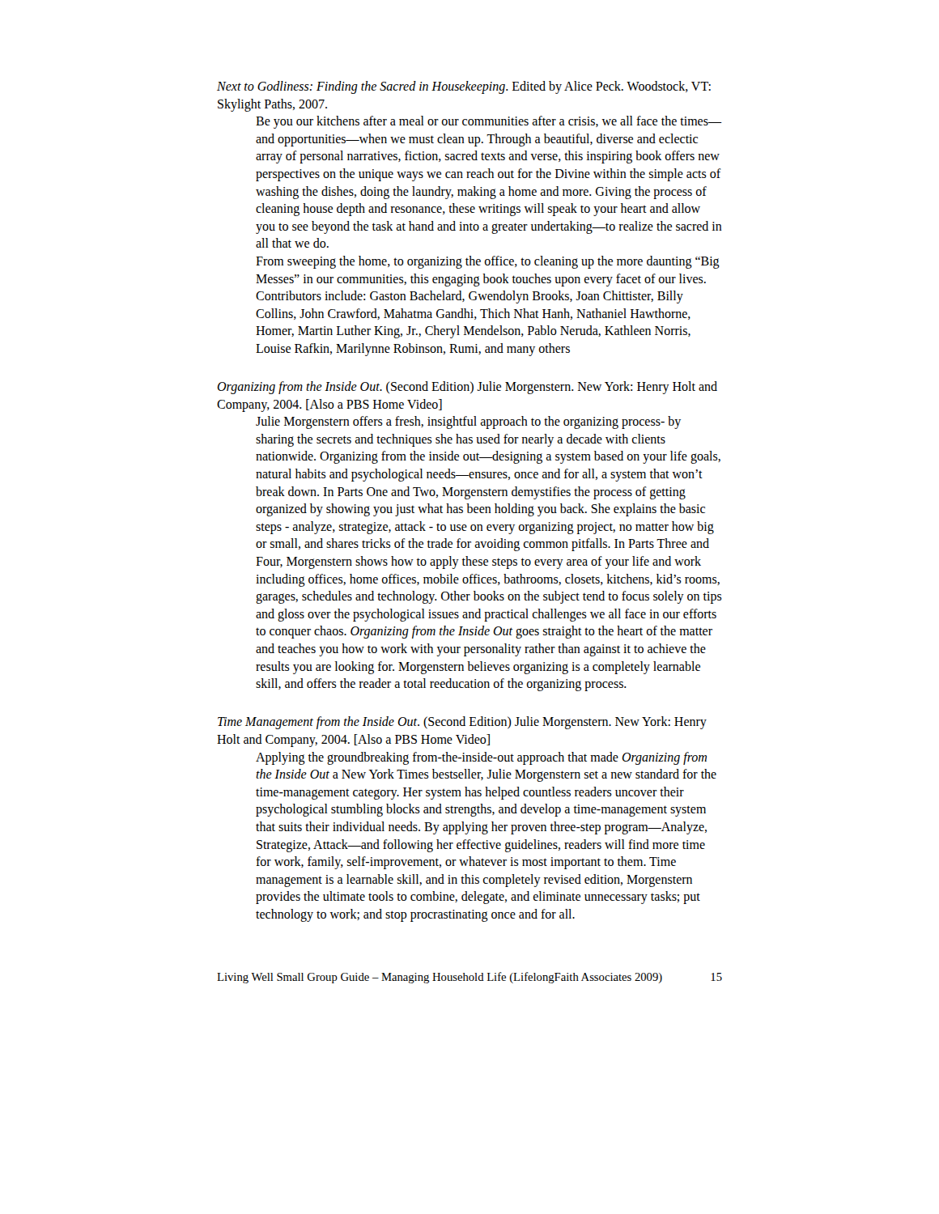Next to Godliness: Finding the Sacred in Housekeeping. Edited by Alice Peck. Woodstock, VT: Skylight Paths, 2007.
Be you our kitchens after a meal or our communities after a crisis, we all face the times—and opportunities—when we must clean up. Through a beautiful, diverse and eclectic array of personal narratives, fiction, sacred texts and verse, this inspiring book offers new perspectives on the unique ways we can reach out for the Divine within the simple acts of washing the dishes, doing the laundry, making a home and more. Giving the process of cleaning house depth and resonance, these writings will speak to your heart and allow you to see beyond the task at hand and into a greater undertaking—to realize the sacred in all that we do.
From sweeping the home, to organizing the office, to cleaning up the more daunting “Big Messes” in our communities, this engaging book touches upon every facet of our lives. Contributors include: Gaston Bachelard, Gwendolyn Brooks, Joan Chittister, Billy Collins, John Crawford, Mahatma Gandhi, Thich Nhat Hanh, Nathaniel Hawthorne, Homer, Martin Luther King, Jr., Cheryl Mendelson, Pablo Neruda, Kathleen Norris, Louise Rafkin, Marilynne Robinson, Rumi, and many others
Organizing from the Inside Out. (Second Edition) Julie Morgenstern. New York: Henry Holt and Company, 2004. [Also a PBS Home Video]
Julie Morgenstern offers a fresh, insightful approach to the organizing process- by sharing the secrets and techniques she has used for nearly a decade with clients nationwide. Organizing from the inside out—designing a system based on your life goals, natural habits and psychological needs—ensures, once and for all, a system that won’t break down. In Parts One and Two, Morgenstern demystifies the process of getting organized by showing you just what has been holding you back. She explains the basic steps - analyze, strategize, attack - to use on every organizing project, no matter how big or small, and shares tricks of the trade for avoiding common pitfalls. In Parts Three and Four, Morgenstern shows how to apply these steps to every area of your life and work including offices, home offices, mobile offices, bathrooms, closets, kitchens, kid’s rooms, garages, schedules and technology. Other books on the subject tend to focus solely on tips and gloss over the psychological issues and practical challenges we all face in our efforts to conquer chaos. Organizing from the Inside Out goes straight to the heart of the matter and teaches you how to work with your personality rather than against it to achieve the results you are looking for. Morgenstern believes organizing is a completely learnable skill, and offers the reader a total reeducation of the organizing process.
Time Management from the Inside Out. (Second Edition) Julie Morgenstern. New York: Henry Holt and Company, 2004. [Also a PBS Home Video]
Applying the groundbreaking from-the-inside-out approach that made Organizing from the Inside Out a New York Times bestseller, Julie Morgenstern set a new standard for the time-management category. Her system has helped countless readers uncover their psychological stumbling blocks and strengths, and develop a time-management system that suits their individual needs. By applying her proven three-step program—Analyze, Strategize, Attack—and following her effective guidelines, readers will find more time for work, family, self-improvement, or whatever is most important to them. Time management is a learnable skill, and in this completely revised edition, Morgenstern provides the ultimate tools to combine, delegate, and eliminate unnecessary tasks; put technology to work; and stop procrastinating once and for all.
Living Well Small Group Guide – Managing Household Life (LifelongFaith Associates 2009) 15